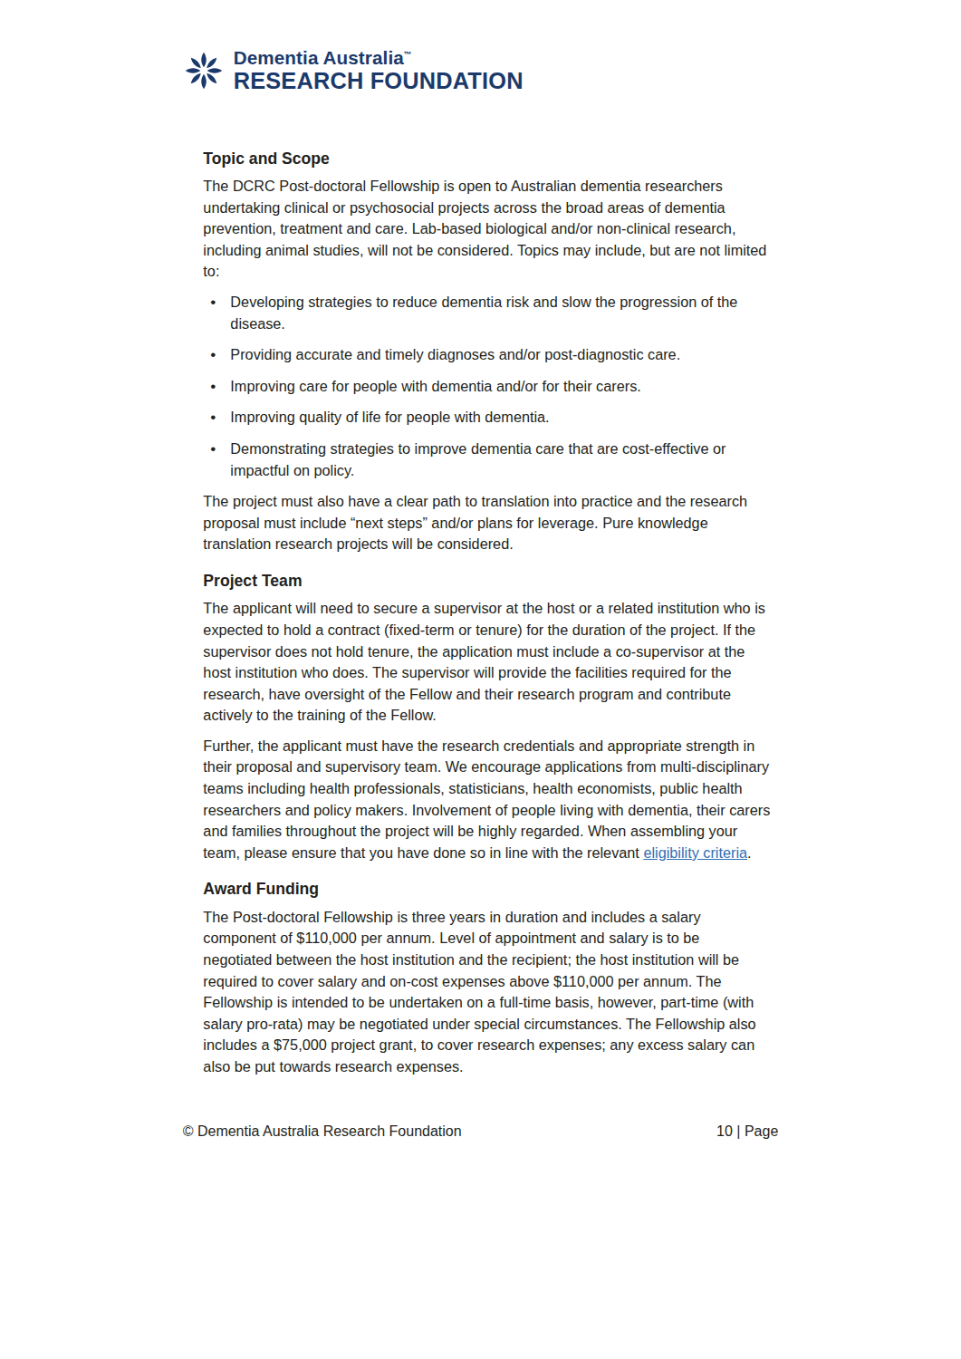Dementia Australia™
RESEARCH FOUNDATION
Topic and Scope
The DCRC Post-doctoral Fellowship is open to Australian dementia researchers undertaking clinical or psychosocial projects across the broad areas of dementia prevention, treatment and care. Lab-based biological and/or non-clinical research, including animal studies, will not be considered. Topics may include, but are not limited to:
Developing strategies to reduce dementia risk and slow the progression of the disease.
Providing accurate and timely diagnoses and/or post-diagnostic care.
Improving care for people with dementia and/or for their carers.
Improving quality of life for people with dementia.
Demonstrating strategies to improve dementia care that are cost-effective or impactful on policy.
The project must also have a clear path to translation into practice and the research proposal must include “next steps” and/or plans for leverage. Pure knowledge translation research projects will be considered.
Project Team
The applicant will need to secure a supervisor at the host or a related institution who is expected to hold a contract (fixed-term or tenure) for the duration of the project. If the supervisor does not hold tenure, the application must include a co-supervisor at the host institution who does. The supervisor will provide the facilities required for the research, have oversight of the Fellow and their research program and contribute actively to the training of the Fellow.
Further, the applicant must have the research credentials and appropriate strength in their proposal and supervisory team. We encourage applications from multi-disciplinary teams including health professionals, statisticians, health economists, public health researchers and policy makers. Involvement of people living with dementia, their carers and families throughout the project will be highly regarded. When assembling your team, please ensure that you have done so in line with the relevant eligibility criteria.
Award Funding
The Post-doctoral Fellowship is three years in duration and includes a salary component of $110,000 per annum. Level of appointment and salary is to be negotiated between the host institution and the recipient; the host institution will be required to cover salary and on-cost expenses above $110,000 per annum. The Fellowship is intended to be undertaken on a full-time basis, however, part-time (with salary pro-rata) may be negotiated under special circumstances. The Fellowship also includes a $75,000 project grant, to cover research expenses; any excess salary can also be put towards research expenses.
© Dementia Australia Research Foundation
10 | Page